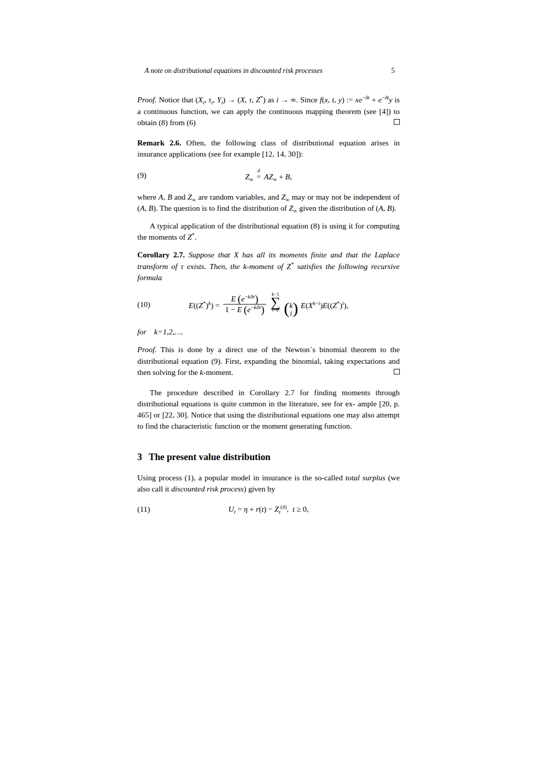A note on distributional equations in discounted risk processes 5
Proof. Notice that (Xi, τi, Yi) → (X, τ, Z*) as i → ∞. Since f(x, t, y) := xe−δt + e−δty is a continuous function, we can apply the continuous mapping theorem (see [4]) to obtain (8) from (6)
Remark 2.6. Often, the following class of distributional equation arises in insurance applications (see for example [12, 14, 30]):
(9) Z∞ d= AZ∞ + B,
where A, B and Z∞ are random variables, and Z∞ may or may not be independent of (A, B). The question is to find the distribution of Z∞ given the distribution of (A, B).
A typical application of the distributional equation (8) is using it for computing the moments of Z*.
Corollary 2.7. Suppose that X has all its moments finite and that the Laplace transform of τ exists. Then, the k-moment of Z* satisfies the following recursive formula
(10) E((Z*)k) = E (e−kδτ) 1 − E (e−kδτ) k−1 ∑ i=0 (ki) E(Xk−i)E((Z*)i),
for k=1,2,….
Proof. This is done by a direct use of the Newton´s binomial theorem to the distributional equation (9). First, expanding the binomial, taking expectations and then solving for the k-moment.
The procedure described in Corollary 2.7 for finding moments through distributional equations is quite common in the literature, see for ex- ample [20, p. 465] or [22, 30]. Notice that using the distributional equations one may also attempt to find the characteristic function or the moment generating function.
3 The present value distribution
Using process (1), a popular model in insurance is the so-called total surplus (we also call it discounted risk process) given by
(11) Ut = η + r(t) − Zt(δ), t ≥ 0,